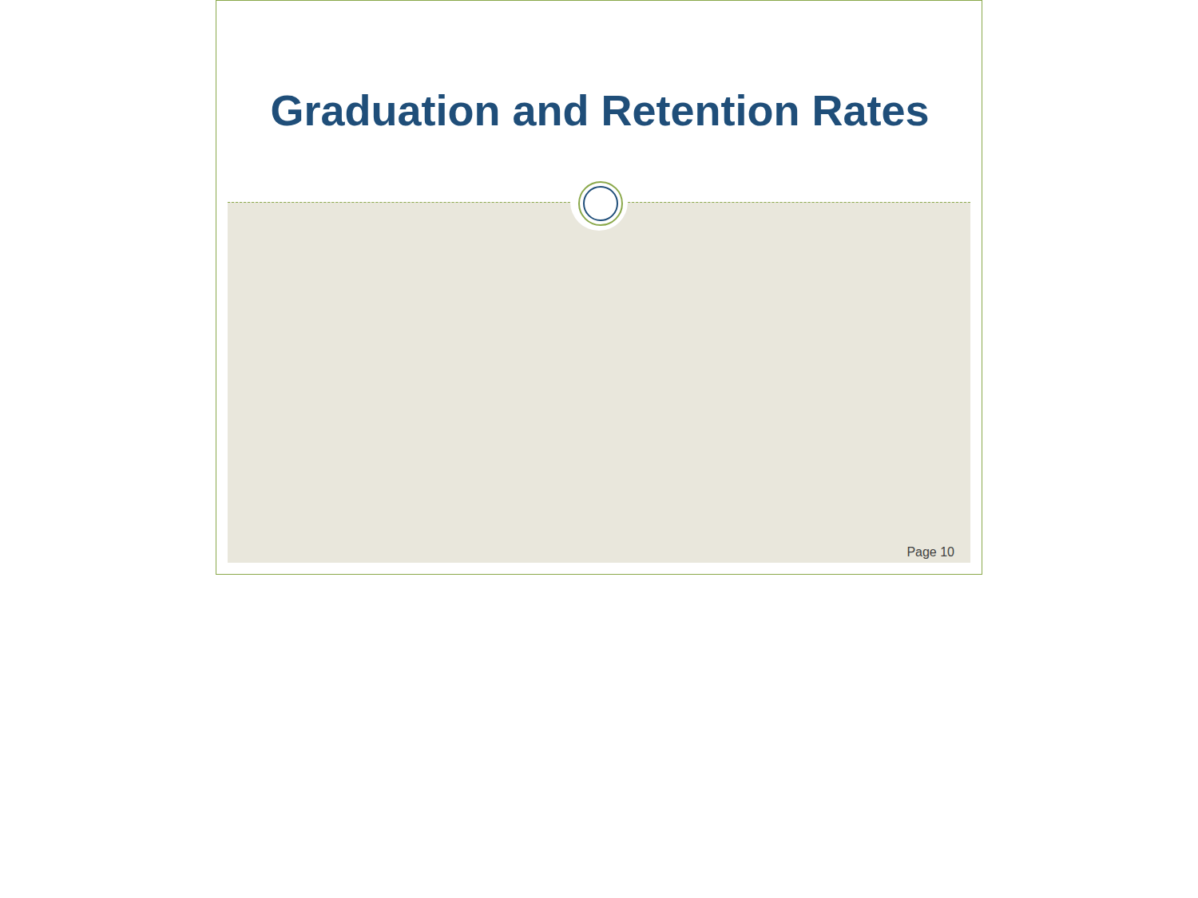Graduation and Retention Rates
Page 10